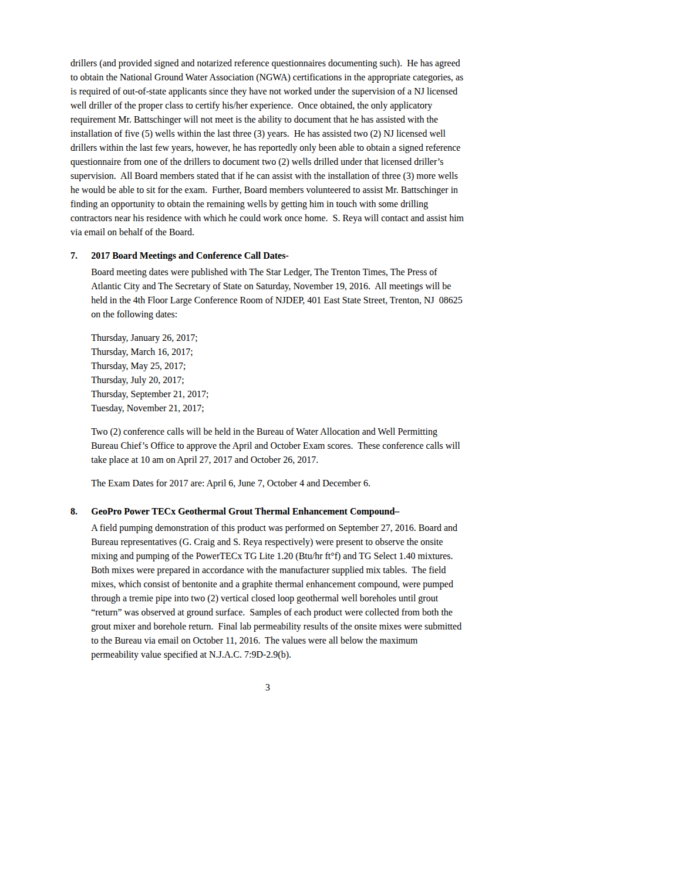drillers (and provided signed and notarized reference questionnaires documenting such). He has agreed to obtain the National Ground Water Association (NGWA) certifications in the appropriate categories, as is required of out-of-state applicants since they have not worked under the supervision of a NJ licensed well driller of the proper class to certify his/her experience. Once obtained, the only applicatory requirement Mr. Battschinger will not meet is the ability to document that he has assisted with the installation of five (5) wells within the last three (3) years. He has assisted two (2) NJ licensed well drillers within the last few years, however, he has reportedly only been able to obtain a signed reference questionnaire from one of the drillers to document two (2) wells drilled under that licensed driller’s supervision. All Board members stated that if he can assist with the installation of three (3) more wells he would be able to sit for the exam. Further, Board members volunteered to assist Mr. Battschinger in finding an opportunity to obtain the remaining wells by getting him in touch with some drilling contractors near his residence with which he could work once home. S. Reya will contact and assist him via email on behalf of the Board.
7. 2017 Board Meetings and Conference Call Dates-
Board meeting dates were published with The Star Ledger, The Trenton Times, The Press of Atlantic City and The Secretary of State on Saturday, November 19, 2016. All meetings will be held in the 4th Floor Large Conference Room of NJDEP, 401 East State Street, Trenton, NJ 08625 on the following dates:
Thursday, January 26, 2017;
Thursday, March 16, 2017;
Thursday, May 25, 2017;
Thursday, July 20, 2017;
Thursday, September 21, 2017;
Tuesday, November 21, 2017;
Two (2) conference calls will be held in the Bureau of Water Allocation and Well Permitting Bureau Chief’s Office to approve the April and October Exam scores. These conference calls will take place at 10 am on April 27, 2017 and October 26, 2017.
The Exam Dates for 2017 are: April 6, June 7, October 4 and December 6.
8. GeoPro Power TECx Geothermal Grout Thermal Enhancement Compound–
A field pumping demonstration of this product was performed on September 27, 2016. Board and Bureau representatives (G. Craig and S. Reya respectively) were present to observe the onsite mixing and pumping of the PowerTECx TG Lite 1.20 (Btu/hr ft°f) and TG Select 1.40 mixtures. Both mixes were prepared in accordance with the manufacturer supplied mix tables. The field mixes, which consist of bentonite and a graphite thermal enhancement compound, were pumped through a tremie pipe into two (2) vertical closed loop geothermal well boreholes until grout “return” was observed at ground surface. Samples of each product were collected from both the grout mixer and borehole return. Final lab permeability results of the onsite mixes were submitted to the Bureau via email on October 11, 2016. The values were all below the maximum permeability value specified at N.J.A.C. 7:9D-2.9(b).
3